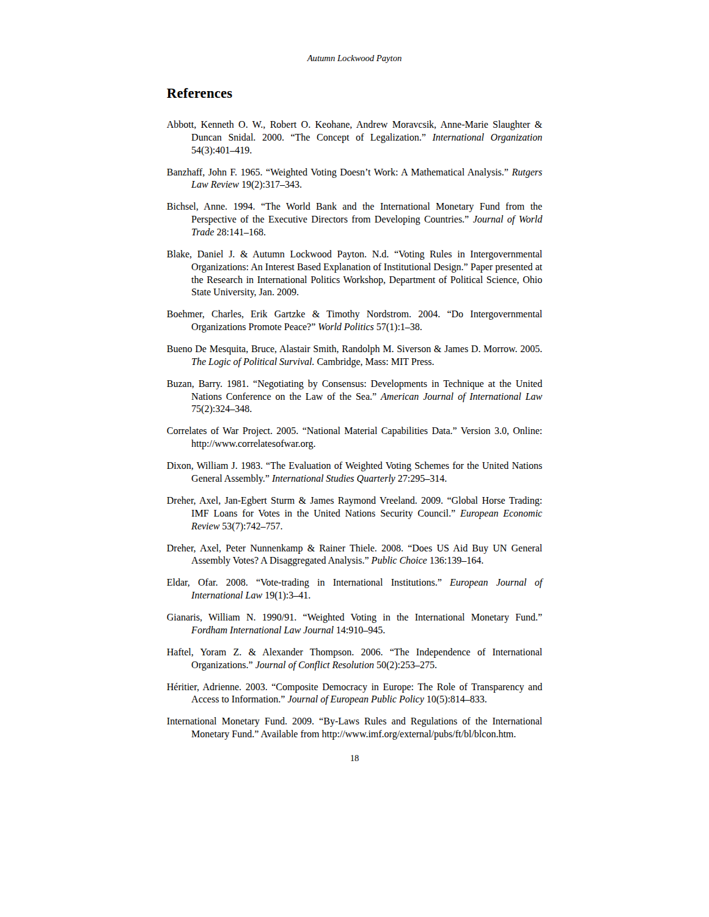Autumn Lockwood Payton
References
Abbott, Kenneth O. W., Robert O. Keohane, Andrew Moravcsik, Anne-Marie Slaughter & Duncan Snidal. 2000. “The Concept of Legalization.” International Organization 54(3):401–419.
Banzhaff, John F. 1965. “Weighted Voting Doesn’t Work: A Mathematical Analysis.” Rutgers Law Review 19(2):317–343.
Bichsel, Anne. 1994. “The World Bank and the International Monetary Fund from the Perspective of the Executive Directors from Developing Countries.” Journal of World Trade 28:141–168.
Blake, Daniel J. & Autumn Lockwood Payton. N.d. “Voting Rules in Intergovernmental Organizations: An Interest Based Explanation of Institutional Design.” Paper presented at the Research in International Politics Workshop, Department of Political Science, Ohio State University, Jan. 2009.
Boehmer, Charles, Erik Gartzke & Timothy Nordstrom. 2004. “Do Intergovernmental Organizations Promote Peace?” World Politics 57(1):1–38.
Bueno De Mesquita, Bruce, Alastair Smith, Randolph M. Siverson & James D. Morrow. 2005. The Logic of Political Survival. Cambridge, Mass: MIT Press.
Buzan, Barry. 1981. “Negotiating by Consensus: Developments in Technique at the United Nations Conference on the Law of the Sea.” American Journal of International Law 75(2):324–348.
Correlates of War Project. 2005. “National Material Capabilities Data.” Version 3.0, Online: http://www.correlatesofwar.org.
Dixon, William J. 1983. “The Evaluation of Weighted Voting Schemes for the United Nations General Assembly.” International Studies Quarterly 27:295–314.
Dreher, Axel, Jan-Egbert Sturm & James Raymond Vreeland. 2009. “Global Horse Trading: IMF Loans for Votes in the United Nations Security Council.” European Economic Review 53(7):742–757.
Dreher, Axel, Peter Nunnenkamp & Rainer Thiele. 2008. “Does US Aid Buy UN General Assembly Votes? A Disaggregated Analysis.” Public Choice 136:139–164.
Eldar, Ofar. 2008. “Vote-trading in International Institutions.” European Journal of International Law 19(1):3–41.
Gianaris, William N. 1990/91. “Weighted Voting in the International Monetary Fund.” Fordham International Law Journal 14:910–945.
Haftel, Yoram Z. & Alexander Thompson. 2006. “The Independence of International Organizations.” Journal of Conflict Resolution 50(2):253–275.
Héritier, Adrienne. 2003. “Composite Democracy in Europe: The Role of Transparency and Access to Information.” Journal of European Public Policy 10(5):814–833.
International Monetary Fund. 2009. “By-Laws Rules and Regulations of the International Monetary Fund.” Available from http://www.imf.org/external/pubs/ft/bl/blcon.htm.
18